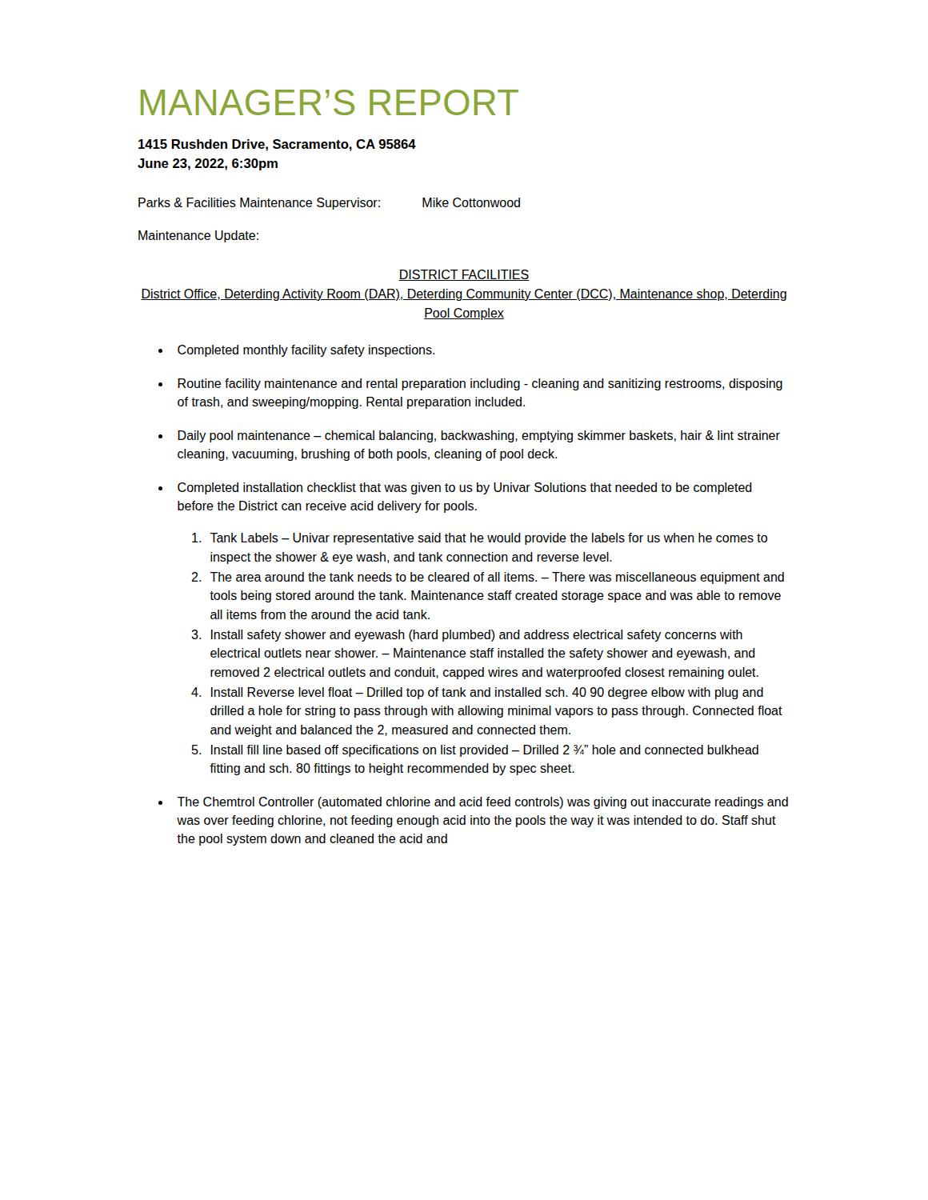MANAGER’S REPORT
1415 Rushden Drive, Sacramento, CA 95864
June 23, 2022, 6:30pm
Parks & Facilities Maintenance Supervisor:Mike Cottonwood
Maintenance Update:
DISTRICT FACILITIES
District Office, Deterding Activity Room (DAR), Deterding Community Center (DCC), Maintenance shop, Deterding Pool Complex
Completed monthly facility safety inspections.
Routine facility maintenance and rental preparation including - cleaning and sanitizing restrooms, disposing of trash, and sweeping/mopping. Rental preparation included.
Daily pool maintenance – chemical balancing, backwashing, emptying skimmer baskets, hair & lint strainer cleaning, vacuuming, brushing of both pools, cleaning of pool deck.
Completed installation checklist that was given to us by Univar Solutions that needed to be completed before the District can receive acid delivery for pools.
Tank Labels – Univar representative said that he would provide the labels for us when he comes to inspect the shower & eye wash, and tank connection and reverse level.
The area around the tank needs to be cleared of all items. – There was miscellaneous equipment and tools being stored around the tank. Maintenance staff created storage space and was able to remove all items from the around the acid tank.
Install safety shower and eyewash (hard plumbed) and address electrical safety concerns with electrical outlets near shower. – Maintenance staff installed the safety shower and eyewash, and removed 2 electrical outlets and conduit, capped wires and waterproofed closest remaining oulet.
Install Reverse level float – Drilled top of tank and installed sch. 40 90 degree elbow with plug and drilled a hole for string to pass through with allowing minimal vapors to pass through. Connected float and weight and balanced the 2, measured and connected them.
Install fill line based off specifications on list provided – Drilled 2 ¾” hole and connected bulkhead fitting and sch. 80 fittings to height recommended by spec sheet.
The Chemtrol Controller (automated chlorine and acid feed controls) was giving out inaccurate readings and was over feeding chlorine, not feeding enough acid into the pools the way it was intended to do. Staff shut the pool system down and cleaned the acid and